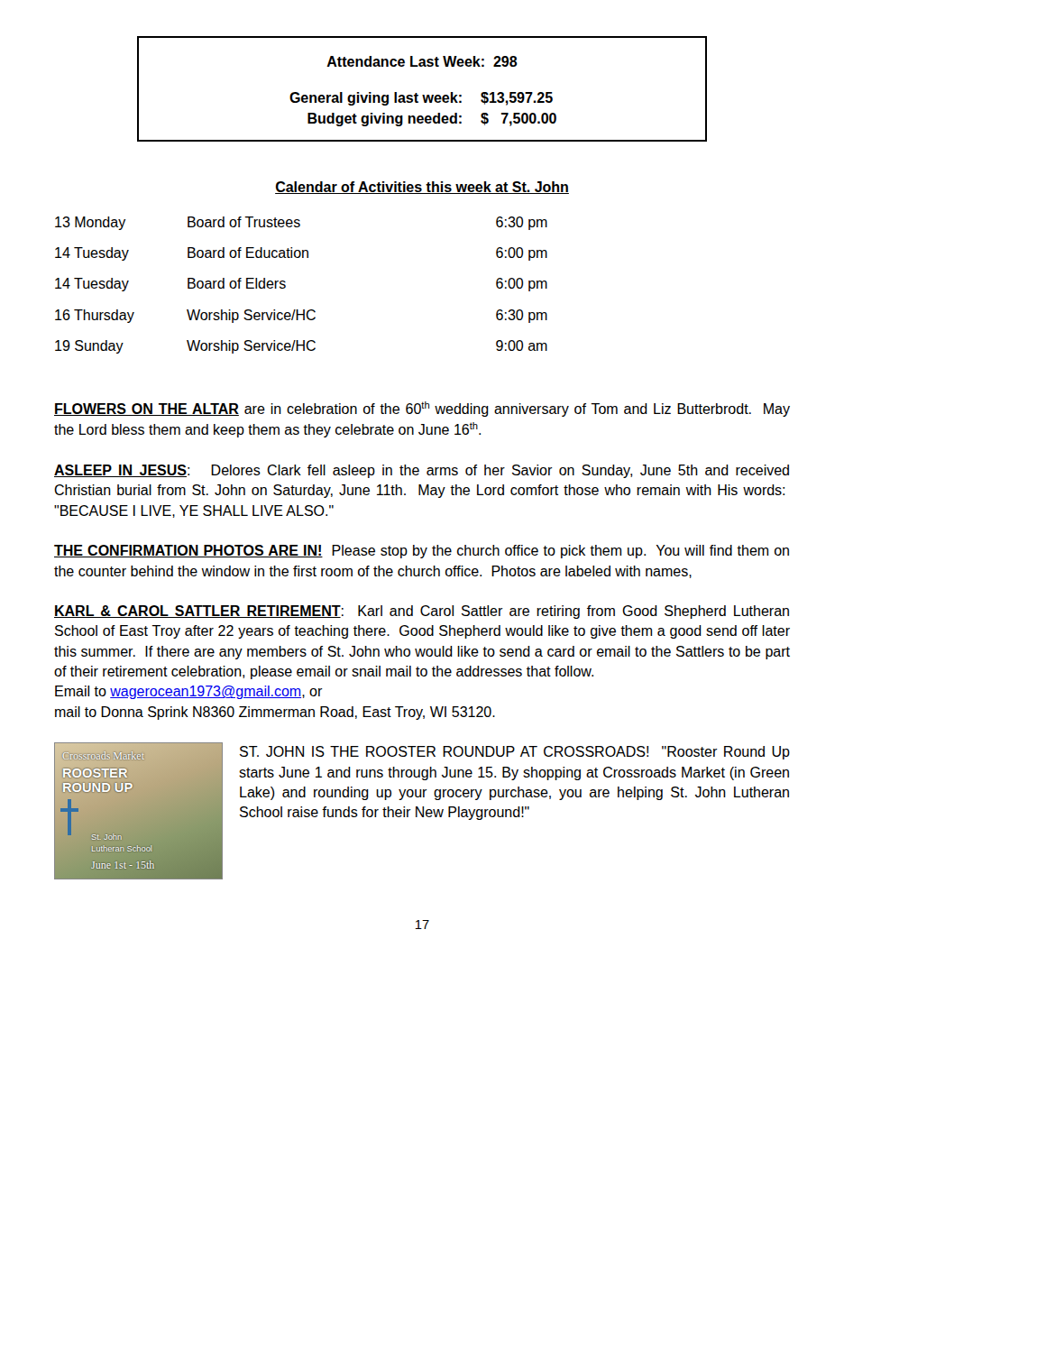Attendance Last Week: 298
General giving last week: $13,597.25
Budget giving needed: $ 7,500.00
Calendar of Activities this week at St. John
| 13 Monday | Board of Trustees | 6:30 pm |
| 14 Tuesday | Board of Education | 6:00 pm |
| 14 Tuesday | Board of Elders | 6:00 pm |
| 16 Thursday | Worship Service/HC | 6:30 pm |
| 19 Sunday | Worship Service/HC | 9:00 am |
FLOWERS ON THE ALTAR are in celebration of the 60th wedding anniversary of Tom and Liz Butterbrodt. May the Lord bless them and keep them as they celebrate on June 16th.
ASLEEP IN JESUS: Delores Clark fell asleep in the arms of her Savior on Sunday, June 5th and received Christian burial from St. John on Saturday, June 11th. May the Lord comfort those who remain with His words: "BECAUSE I LIVE, YE SHALL LIVE ALSO."
THE CONFIRMATION PHOTOS ARE IN! Please stop by the church office to pick them up. You will find them on the counter behind the window in the first room of the church office. Photos are labeled with names,
KARL & CAROL SATTLER RETIREMENT: Karl and Carol Sattler are retiring from Good Shepherd Lutheran School of East Troy after 22 years of teaching there. Good Shepherd would like to give them a good send off later this summer. If there are any members of St. John who would like to send a card or email to the Sattlers to be part of their retirement celebration, please email or snail mail to the addresses that follow.
Email to wagerocean1973@gmail.com, or
mail to Donna Sprink N8360 Zimmerman Road, East Troy, WI 53120.
Crossroads Market ROOSTER
ROUND UP St. John
Lutheran School June 1st - 15th
ST. JOHN IS THE ROOSTER ROUNDUP AT CROSSROADS! "Rooster Round Up starts June 1 and runs through June 15. By shopping at Crossroads Market (in Green Lake) and rounding up your grocery purchase, you are helping St. John Lutheran School raise funds for their New Playground!"
17